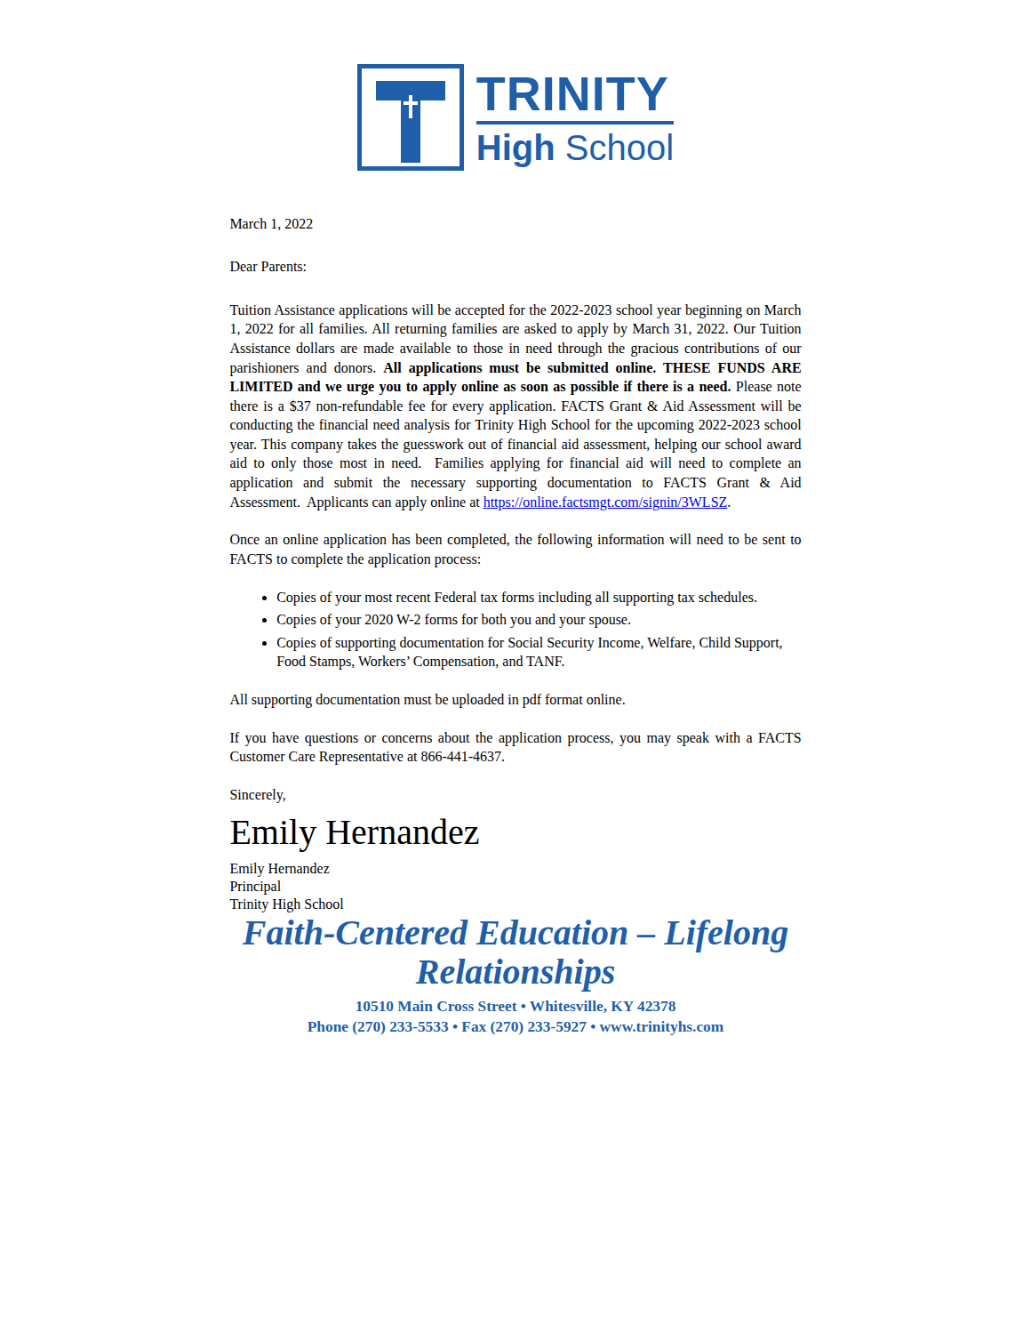TRINITY
High School
March 1, 2022
Dear Parents:
Tuition Assistance applications will be accepted for the 2022-2023 school year beginning on March 1, 2022 for all families. All returning families are asked to apply by March 31, 2022. Our Tuition Assistance dollars are made available to those in need through the gracious contributions of our parishioners and donors. All applications must be submitted online. THESE FUNDS ARE LIMITED and we urge you to apply online as soon as possible if there is a need. Please note there is a $37 non-refundable fee for every application. FACTS Grant & Aid Assessment will be conducting the financial need analysis for Trinity High School for the upcoming 2022-2023 school year. This company takes the guesswork out of financial aid assessment, helping our school award aid to only those most in need. Families applying for financial aid will need to complete an application and submit the necessary supporting documentation to FACTS Grant & Aid Assessment. Applicants can apply online at https://online.factsmgt.com/signin/3WLSZ.
Once an online application has been completed, the following information will need to be sent to FACTS to complete the application process:
Copies of your most recent Federal tax forms including all supporting tax schedules.
Copies of your 2020 W-2 forms for both you and your spouse.
Copies of supporting documentation for Social Security Income, Welfare, Child Support, Food Stamps, Workers’ Compensation, and TANF.
All supporting documentation must be uploaded in pdf format online.
If you have questions or concerns about the application process, you may speak with a FACTS Customer Care Representative at 866-441-4637.
Sincerely,
Emily Hernandez
Emily Hernandez
Principal
Trinity High School
Faith-Centered Education – Lifelong Relationships
10510 Main Cross Street • Whitesville, KY 42378
Phone (270) 233-5533 • Fax (270) 233-5927 • www.trinityhs.com